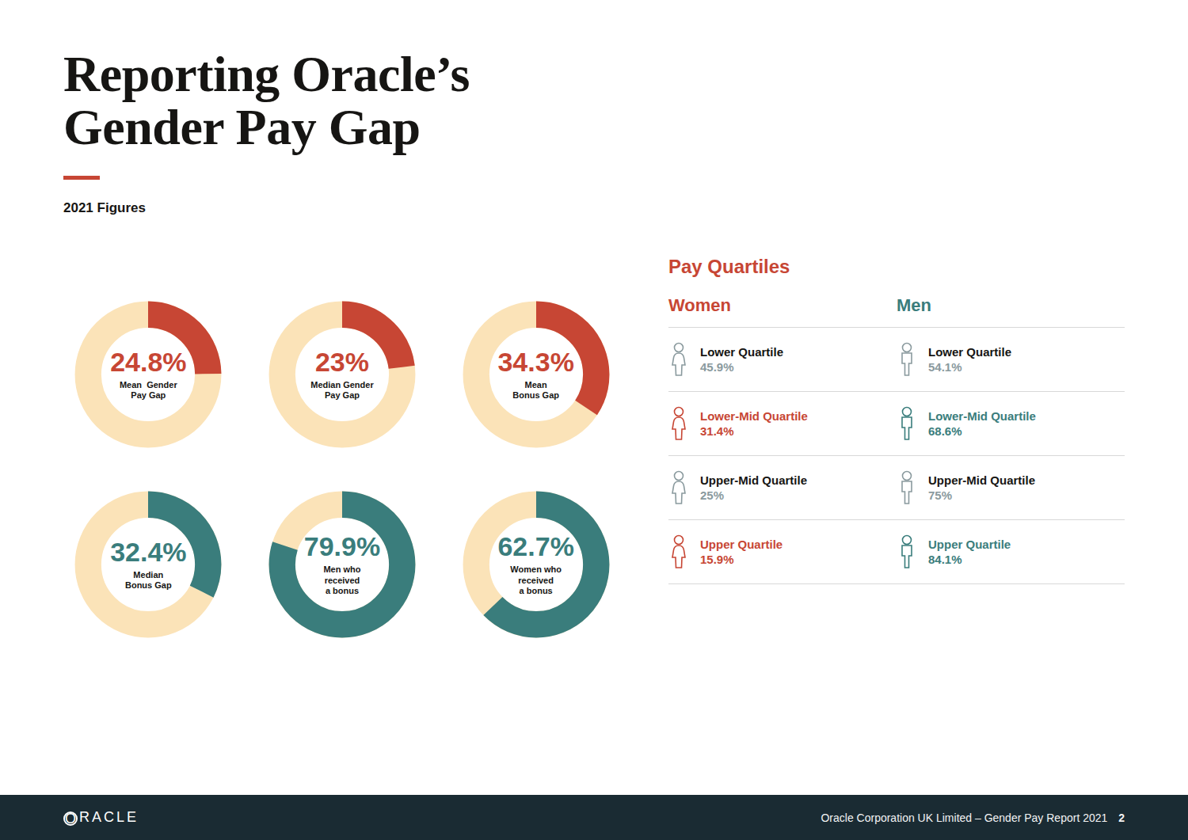Reporting Oracle’s
Gender Pay Gap
2021 Figures
24.8% Mean Gender
Pay Gap
23% Median Gender
Pay Gap
34.3% Mean
Bonus Gap
32.4% Median
Bonus Gap
79.9% Men who
received
a bonus
62.7% Women who
received
a bonus
Pay Quartiles
| Women | Men |
| --- | --- |
| Lower Quartile 45.9% | Lower Quartile 54.1% |
| Lower-Mid Quartile 31.4% | Lower-Mid Quartile 68.6% |
| Upper-Mid Quartile 25% | Upper-Mid Quartile 75% |
| Upper Quartile 15.9% | Upper Quartile 84.1% |
ORACLE
Oracle Corporation UK Limited – Gender Pay Report 2021 2